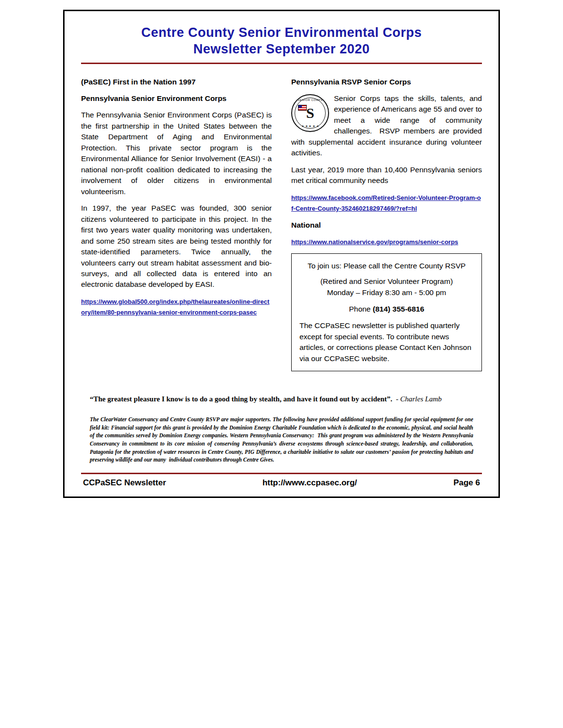Centre County Senior Environmental Corps Newsletter September 2020
(PaSEC) First in the Nation 1997
Pennsylvania Senior Environment Corps
The Pennsylvania Senior Environment Corps (PaSEC) is the first partnership in the United States between the State Department of Aging and Environmental Protection. This private sector program is the Environmental Alliance for Senior Involvement (EASI) - a national non-profit coalition dedicated to increasing the involvement of older citizens in environmental volunteerism.
In 1997, the year PaSEC was founded, 300 senior citizens volunteered to participate in this project. In the first two years water quality monitoring was undertaken, and some 250 stream sites are being tested monthly for state-identified parameters. Twice annually, the volunteers carry out stream habitat assessment and bio-surveys, and all collected data is entered into an electronic database developed by EASI.
https://www.global500.org/index.php/thelaureates/online-directory/item/80-pennsylvania-senior-environment-corps-pasec
Pennsylvania RSVP Senior Corps
SENIOR CORPS
S
★ ★ ★ ★ ★
Senior Corps taps the skills, talents, and experience of Americans age 55 and over to meet a wide range of community challenges. RSVP members are provided with supplemental accident insurance during volunteer activities.
Last year, 2019 more than 10,400 Pennsylvania seniors met critical community needs
https://www.facebook.com/Retired-Senior-Volunteer-Program-of-Centre-County-352460218297469/?ref=hl
National
https://www.nationalservice.gov/programs/senior-corps
To join us: Please call the Centre County RSVP
(Retired and Senior Volunteer Program)
Monday – Friday 8:30 am - 5:00 pm
Phone (814) 355-6816
The CCPaSEC newsletter is published quarterly except for special events. To contribute news articles, or corrections please Contact Ken Johnson via our CCPaSEC website.
“The greatest pleasure I know is to do a good thing by stealth, and have it found out by accident”. - Charles Lamb
The ClearWater Conservancy and Centre County RSVP are major supporters. The following have provided additional support funding for special equipment for one field kit: Financial support for this grant is provided by the Dominion Energy Charitable Foundation which is dedicated to the economic, physical, and social health of the communities served by Dominion Energy companies. Western Pennsylvania Conservancy: This grant program was administered by the Western Pennsylvania Conservancy in commitment to its core mission of conserving Pennsylvania’s diverse ecosystems through science-based strategy, leadership, and collaboration, Patagonia for the protection of water resources in Centre County, PIG Difference, a charitable initiative to salute our customers’ passion for protecting habitats and preserving wildlife and our many individual contributors through Centre Gives.
CCPaSEC Newsletter http://www.ccpasec.org/ Page 6